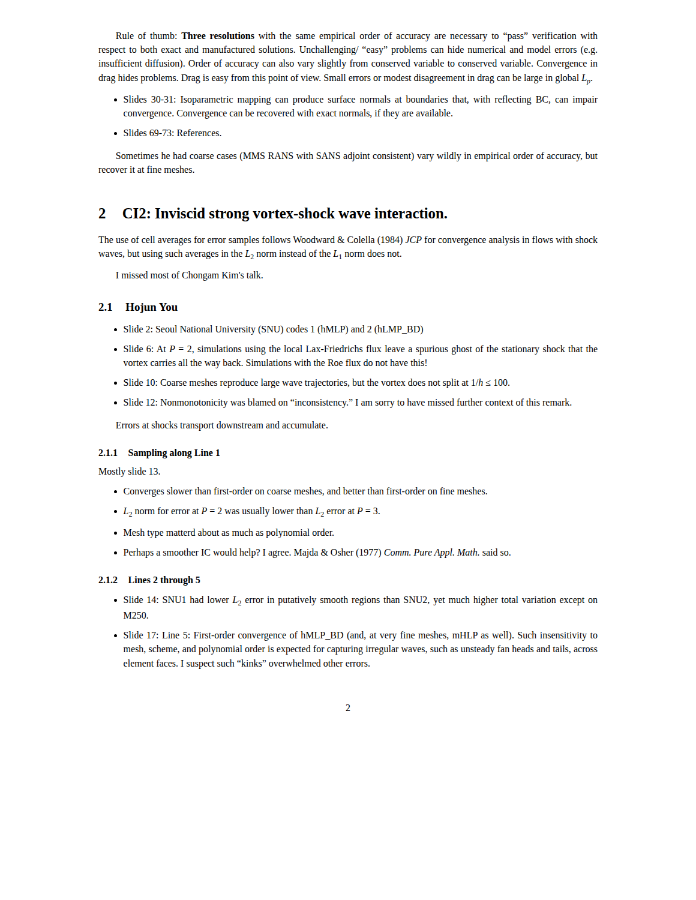Rule of thumb: Three resolutions with the same empirical order of accuracy are necessary to “pass” verification with respect to both exact and manufactured solutions. Unchallenging/ “easy” problems can hide numerical and model errors (e.g. insufficient diffusion). Order of accuracy can also vary slightly from conserved variable to conserved variable. Convergence in drag hides problems. Drag is easy from this point of view. Small errors or modest disagreement in drag can be large in global Lp.
Slides 30-31: Isoparametric mapping can produce surface normals at boundaries that, with reflecting BC, can impair convergence. Convergence can be recovered with exact normals, if they are available.
Slides 69-73: References.
Sometimes he had coarse cases (MMS RANS with SANS adjoint consistent) vary wildly in empirical order of accuracy, but recover it at fine meshes.
2 CI2: Inviscid strong vortex-shock wave interaction.
The use of cell averages for error samples follows Woodward & Colella (1984) JCP for convergence analysis in flows with shock waves, but using such averages in the L 2 norm instead of the L 1 norm does not.
I missed most of Chongam Kim's talk.
2.1 Hojun You
Slide 2: Seoul National University (SNU) codes 1 (hMLP) and 2 (hLMP_BD)
Slide 6: At P = 2, simulations using the local Lax-Friedrichs flux leave a spurious ghost of the stationary shock that the vortex carries all the way back. Simulations with the Roe flux do not have this!
Slide 10: Coarse meshes reproduce large wave trajectories, but the vortex does not split at 1/h ≤ 100.
Slide 12: Nonmonotonicity was blamed on “inconsistency.” I am sorry to have missed further context of this remark.
Errors at shocks transport downstream and accumulate.
2.1.1 Sampling along Line 1
Mostly slide 13.
Converges slower than first-order on coarse meshes, and better than first-order on fine meshes.
L 2 norm for error at P = 2 was usually lower than L 2 error at P = 3.
Mesh type matterd about as much as polynomial order.
Perhaps a smoother IC would help? I agree. Majda & Osher (1977) Comm. Pure Appl. Math. said so.
2.1.2 Lines 2 through 5
Slide 14: SNU1 had lower L 2 error in putatively smooth regions than SNU2, yet much higher total variation except on M250.
Slide 17: Line 5: First-order convergence of hMLP_BD (and, at very fine meshes, mHLP as well). Such insensitivity to mesh, scheme, and polynomial order is expected for capturing irregular waves, such as unsteady fan heads and tails, across element faces. I suspect such “kinks” overwhelmed other errors.
2